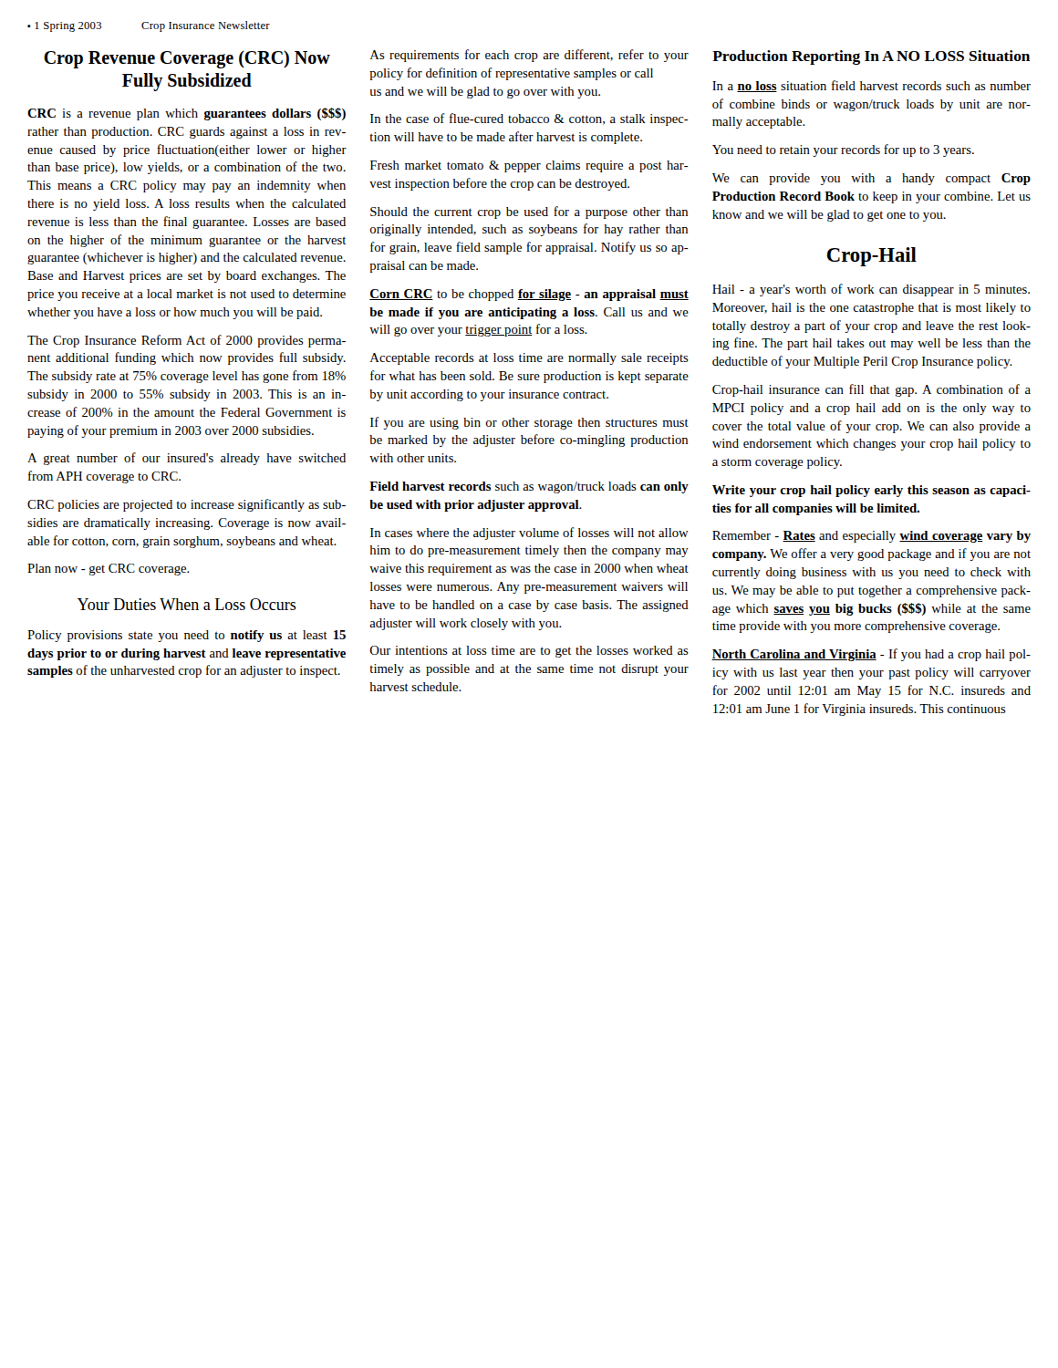▪ 1 Spring 2003 Crop Insurance Newsletter
Crop Revenue Coverage (CRC) Now Fully Subsidized
CRC is a revenue plan which guarantees dollars ($$$) rather than production. CRC guards against a loss in revenue caused by price fluctuation(either lower or higher than base price), low yields, or a combination of the two. This means a CRC policy may pay an indemnity when there is no yield loss. A loss results when the calculated revenue is less than the final guarantee. Losses are based on the higher of the minimum guarantee or the harvest guarantee (whichever is higher) and the calculated revenue. Base and Harvest prices are set by board exchanges. The price you receive at a local market is not used to determine whether you have a loss or how much you will be paid.
The Crop Insurance Reform Act of 2000 provides permanent additional funding which now provides full subsidy. The subsidy rate at 75% coverage level has gone from 18% subsidy in 2000 to 55% subsidy in 2003. This is an increase of 200% in the amount the Federal Government is paying of your premium in 2003 over 2000 subsidies.
A great number of our insured's already have switched from APH coverage to CRC.
CRC policies are projected to increase significantly as subsidies are dramatically increasing. Coverage is now available for cotton, corn, grain sorghum, soybeans and wheat.
Plan now - get CRC coverage.
Your Duties When a Loss Occurs
Policy provisions state you need to notify us at least 15 days prior to or during harvest and leave representative samples of the unharvested crop for an adjuster to inspect.
As requirements for each crop are different, refer to your policy for definition of representative samples or call
us and we will be glad to go over with you.
In the case of flue-cured tobacco & cotton, a stalk inspection will have to be made after harvest is complete.
Fresh market tomato & pepper claims require a post harvest inspection before the crop can be destroyed.
Should the current crop be used for a purpose other than originally intended, such as soybeans for hay rather than for grain, leave field sample for appraisal. Notify us so appraisal can be made.
Corn CRC to be chopped for silage - an appraisal must be made if you are anticipating a loss. Call us and we will go over your trigger point for a loss.
Acceptable records at loss time are normally sale receipts for what has been sold. Be sure production is kept separate by unit according to your insurance contract.
If you are using bin or other storage then structures must be marked by the adjuster before co-mingling production with other units.
Field harvest records such as wagon/truck loads can only be used with prior adjuster approval.
In cases where the adjuster volume of losses will not allow him to do pre-measurement timely then the company may waive this requirement as was the case in 2000 when wheat losses were numerous. Any pre-measurement waivers will have to be handled on a case by case basis. The assigned adjuster will work closely with you.
Our intentions at loss time are to get the losses worked as timely as possible and at the same time not disrupt your harvest schedule.
Production Reporting In A NO LOSS Situation
In a no loss situation field harvest records such as number of combine binds or wagon/truck loads by unit are normally acceptable.
You need to retain your records for up to 3 years.
We can provide you with a handy compact Crop Production Record Book to keep in your combine. Let us know and we will be glad to get one to you.
Crop-Hail
Hail - a year's worth of work can disappear in 5 minutes. Moreover, hail is the one catastrophe that is most likely to totally destroy a part of your crop and leave the rest looking fine. The part hail takes out may well be less than the deductible of your Multiple Peril Crop Insurance policy.
Crop-hail insurance can fill that gap. A combination of a MPCI policy and a crop hail add on is the only way to cover the total value of your crop. We can also provide a wind endorsement which changes your crop hail policy to a storm coverage policy.
Write your crop hail policy early this season as capacities for all companies will be limited.
Remember - Rates and especially wind coverage vary by company. We offer a very good package and if you are not currently doing business with us you need to check with us. We may be able to put together a comprehensive package which saves you big bucks ($$$) while at the same time provide with you more comprehensive coverage.
North Carolina and Virginia - If you had a crop hail policy with us last year then your past policy will carryover for 2002 until 12:01 am May 15 for N.C. insureds and 12:01 am June 1 for Virginia insureds. This continuous